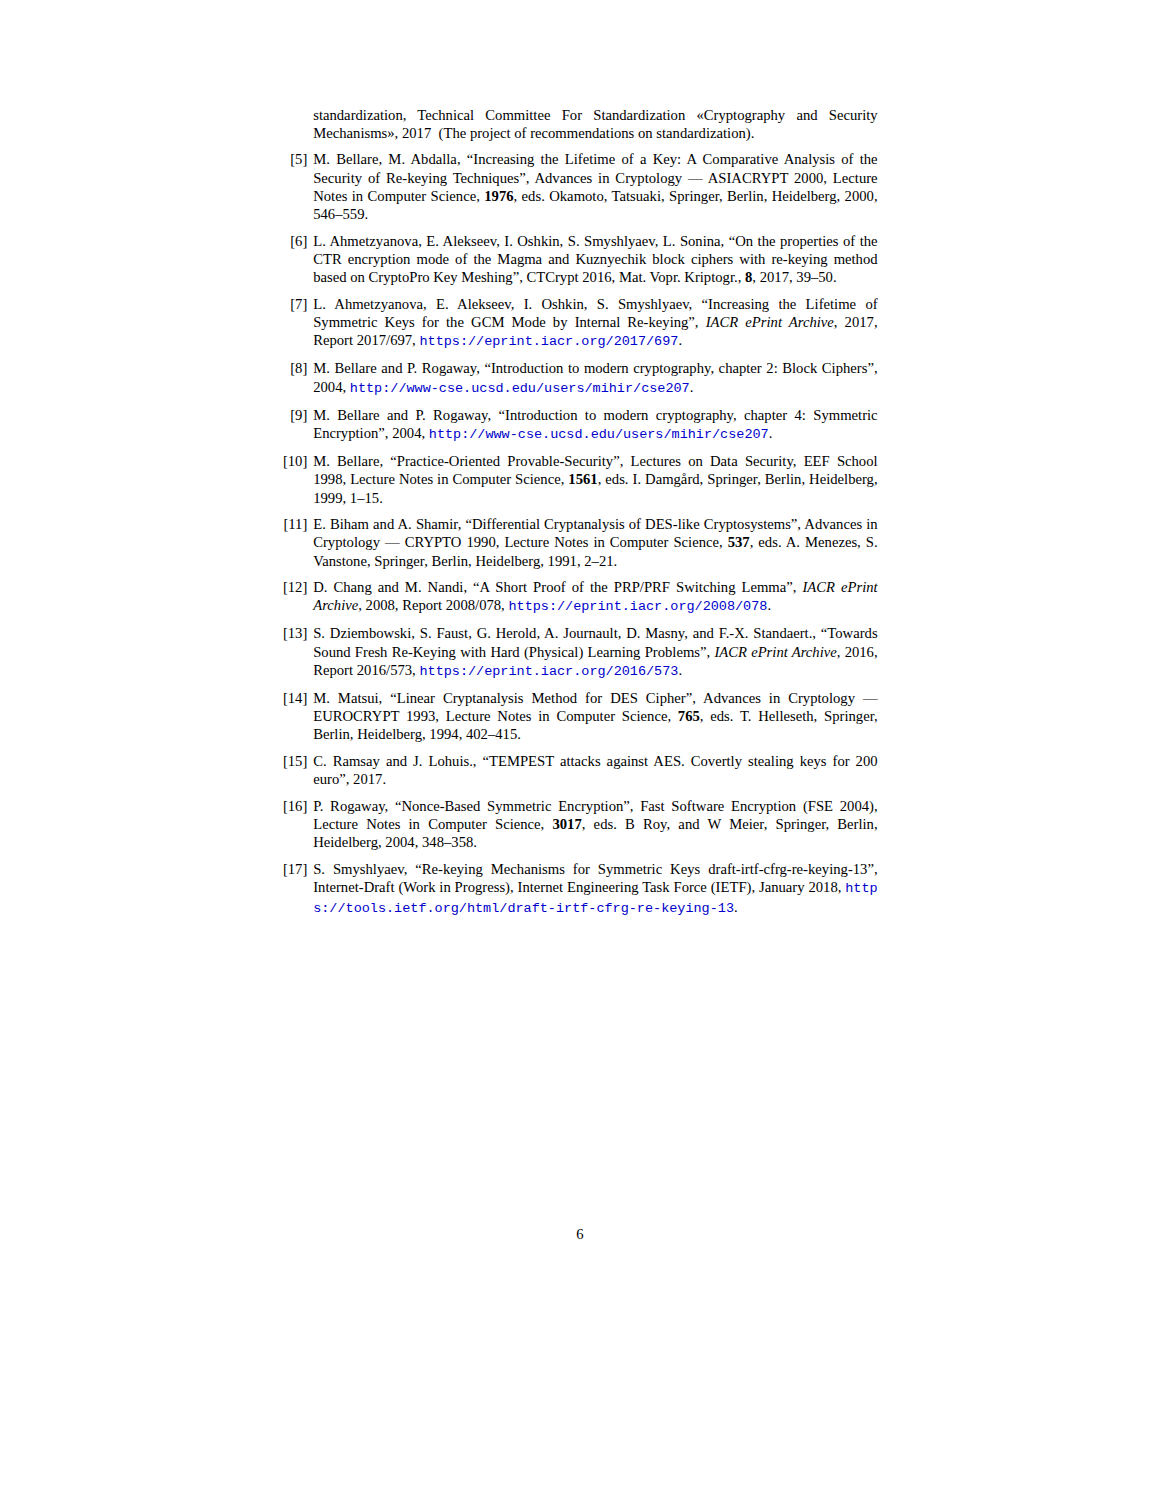standardization, Technical Committee For Standardization «Cryptography and Security Mechanisms», 2017 (The project of recommendations on standardization).
[5] M. Bellare, M. Abdalla, “Increasing the Lifetime of a Key: A Comparative Analysis of the Security of Re-keying Techniques”, Advances in Cryptology — ASIACRYPT 2000, Lecture Notes in Computer Science, 1976, eds. Okamoto, Tatsuaki, Springer, Berlin, Heidelberg, 2000, 546–559.
[6] L. Ahmetzyanova, E. Alekseev, I. Oshkin, S. Smyshlyaev, L. Sonina, “On the properties of the CTR encryption mode of the Magma and Kuznyechik block ciphers with re-keying method based on CryptoPro Key Meshing”, CTCrypt 2016, Mat. Vopr. Kriptogr., 8, 2017, 39–50.
[7] L. Ahmetzyanova, E. Alekseev, I. Oshkin, S. Smyshlyaev, “Increasing the Lifetime of Symmetric Keys for the GCM Mode by Internal Re-keying”, IACR ePrint Archive, 2017, Report 2017/697, https://eprint.iacr.org/2017/697.
[8] M. Bellare and P. Rogaway, “Introduction to modern cryptography, chapter 2: Block Ciphers”, 2004, http://www-cse.ucsd.edu/users/mihir/cse207.
[9] M. Bellare and P. Rogaway, “Introduction to modern cryptography, chapter 4: Symmetric Encryption”, 2004, http://www-cse.ucsd.edu/users/mihir/cse207.
[10] M. Bellare, “Practice-Oriented Provable-Security”, Lectures on Data Security, EEF School 1998, Lecture Notes in Computer Science, 1561, eds. I. Damgård, Springer, Berlin, Heidelberg, 1999, 1–15.
[11] E. Biham and A. Shamir, “Differential Cryptanalysis of DES-like Cryptosystems”, Advances in Cryptology — CRYPTO 1990, Lecture Notes in Computer Science, 537, eds. A. Menezes, S. Vanstone, Springer, Berlin, Heidelberg, 1991, 2–21.
[12] D. Chang and M. Nandi, “A Short Proof of the PRP/PRF Switching Lemma”, IACR ePrint Archive, 2008, Report 2008/078, https://eprint.iacr.org/2008/078.
[13] S. Dziembowski, S. Faust, G. Herold, A. Journault, D. Masny, and F.-X. Standaert., “Towards Sound Fresh Re-Keying with Hard (Physical) Learning Problems”, IACR ePrint Archive, 2016, Report 2016/573, https://eprint.iacr.org/2016/573.
[14] M. Matsui, “Linear Cryptanalysis Method for DES Cipher”, Advances in Cryptology — EUROCRYPT 1993, Lecture Notes in Computer Science, 765, eds. T. Helleseth, Springer, Berlin, Heidelberg, 1994, 402–415.
[15] C. Ramsay and J. Lohuis., “TEMPEST attacks against AES. Covertly stealing keys for 200 euro”, 2017.
[16] P. Rogaway, “Nonce-Based Symmetric Encryption”, Fast Software Encryption (FSE 2004), Lecture Notes in Computer Science, 3017, eds. B Roy, and W Meier, Springer, Berlin, Heidelberg, 2004, 348–358.
[17] S. Smyshlyaev, “Re-keying Mechanisms for Symmetric Keys draft-irtf-cfrg-re-keying-13”, Internet-Draft (Work in Progress), Internet Engineering Task Force (IETF), January 2018, https://tools.ietf.org/html/draft-irtf-cfrg-re-keying-13.
6